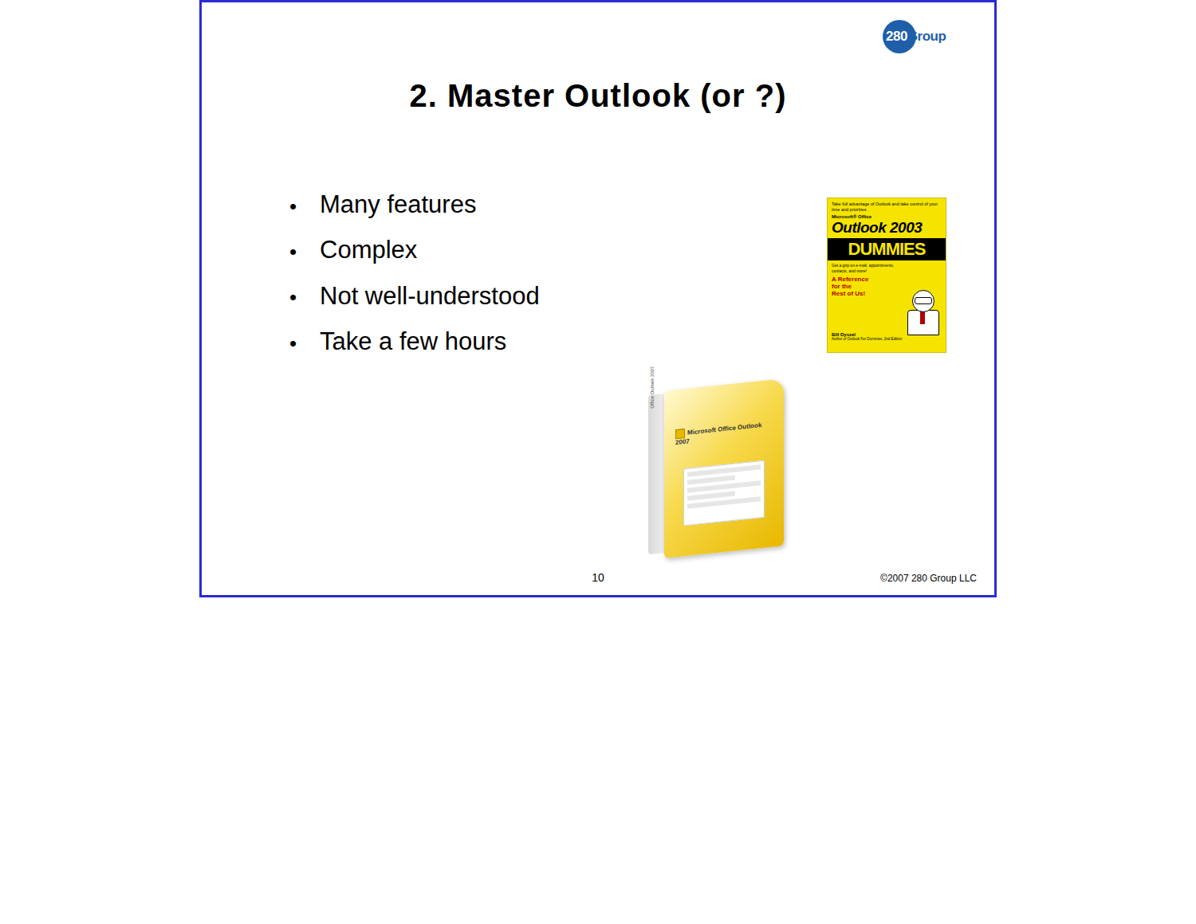280Group
2. Master Outlook (or ?)
Many features
Complex
Not well-understood
Take a few hours
Take full advantage of Outlook and take control of your time and priorities
Microsoft® Office
Outlook 2003
DUMMIES
Get a grip on e-mail, appointments, contacts, and more!
A Reference
for the
Rest of Us!
Bill DyszelAuthor of Outlook For Dummies, 2nd Edition
Office Outlook 2007
Microsoft Office Outlook 2007
10
©2007 280 Group LLC